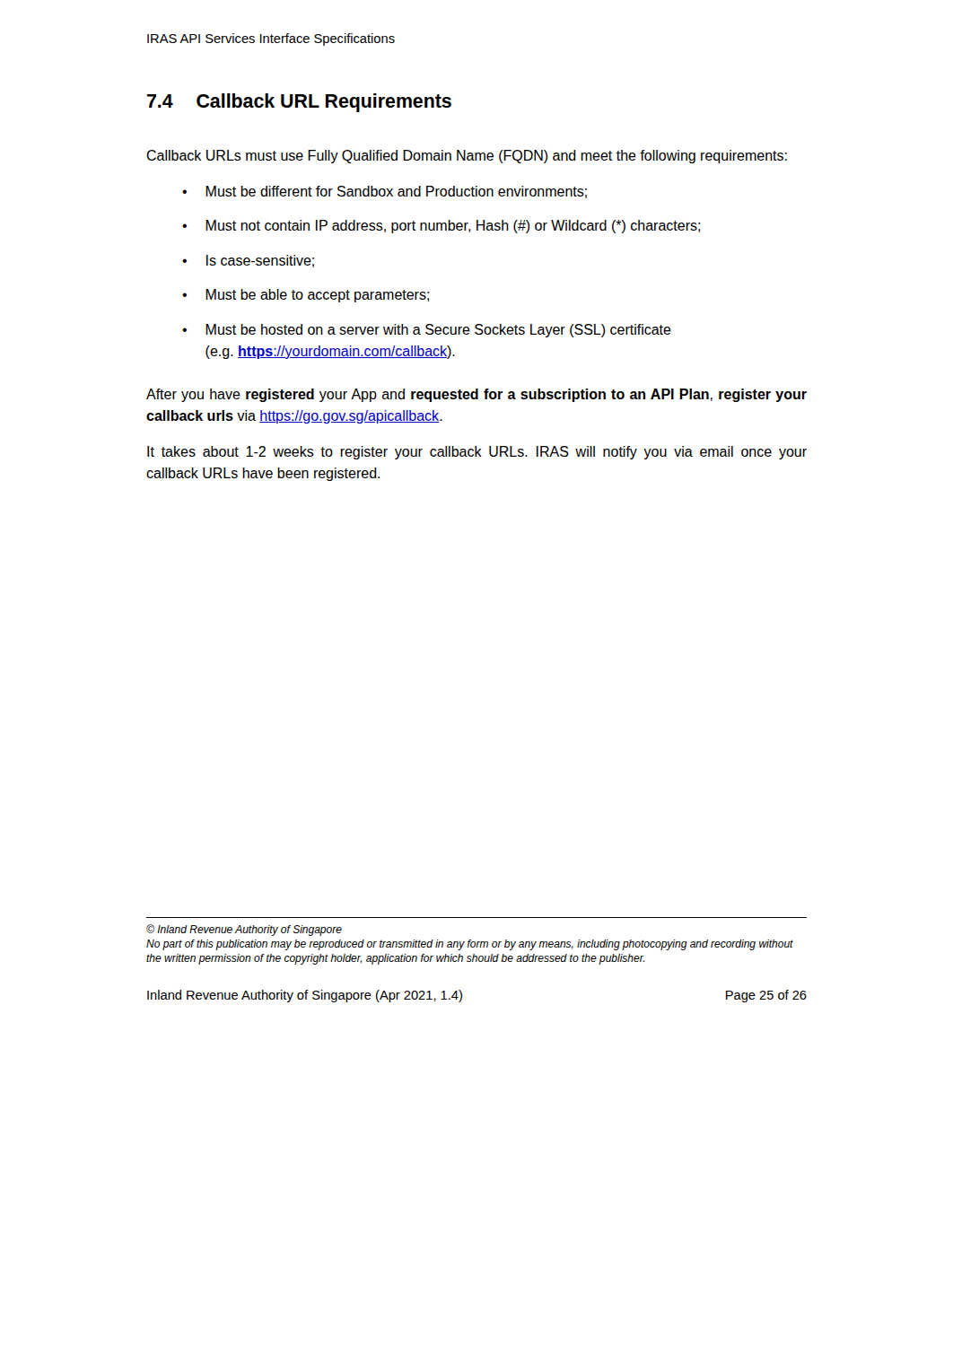IRAS API Services Interface Specifications
7.4 Callback URL Requirements
Callback URLs must use Fully Qualified Domain Name (FQDN) and meet the following requirements:
Must be different for Sandbox and Production environments;
Must not contain IP address, port number, Hash (#) or Wildcard (*) characters;
Is case-sensitive;
Must be able to accept parameters;
Must be hosted on a server with a Secure Sockets Layer (SSL) certificate
(e.g. https://yourdomain.com/callback).
After you have registered your App and requested for a subscription to an API Plan, register your callback urls via https://go.gov.sg/apicallback.
It takes about 1-2 weeks to register your callback URLs. IRAS will notify you via email once your callback URLs have been registered.
© Inland Revenue Authority of Singapore
No part of this publication may be reproduced or transmitted in any form or by any means, including photocopying and recording without the written permission of the copyright holder, application for which should be addressed to the publisher.
Inland Revenue Authority of Singapore (Apr 2021, 1.4) Page 25 of 26